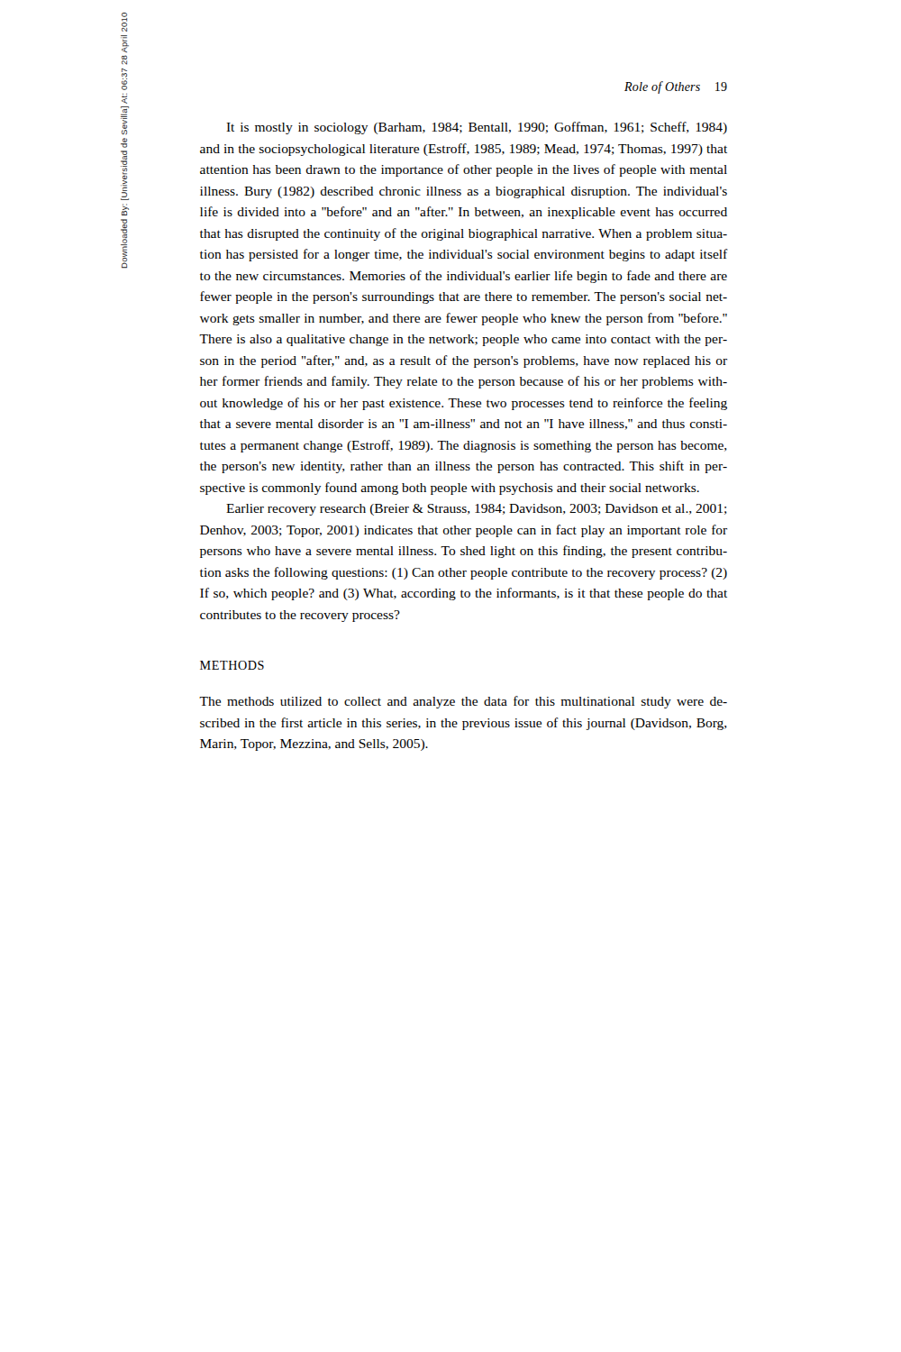Downloaded By: [Universidad de Sevilla] At: 06:37 28 April 2010
Role of Others 19
It is mostly in sociology (Barham, 1984; Bentall, 1990; Goffman, 1961; Scheff, 1984) and in the sociopsychological literature (Estroff, 1985, 1989; Mead, 1974; Thomas, 1997) that attention has been drawn to the importance of other people in the lives of people with mental illness. Bury (1982) described chronic illness as a biographical disruption. The individual's life is divided into a ''before'' and an ''after.'' In between, an inexplicable event has occurred that has disrupted the continuity of the original biographical narrative. When a problem situation has persisted for a longer time, the individual's social environment begins to adapt itself to the new circumstances. Memories of the individual's earlier life begin to fade and there are fewer people in the person's surroundings that are there to remember. The person's social network gets smaller in number, and there are fewer people who knew the person from ''before.'' There is also a qualitative change in the network; people who came into contact with the person in the period ''after,'' and, as a result of the person's problems, have now replaced his or her former friends and family. They relate to the person because of his or her problems without knowledge of his or her past existence. These two processes tend to reinforce the feeling that a severe mental disorder is an ''I am-illness'' and not an ''I have illness,'' and thus constitutes a permanent change (Estroff, 1989). The diagnosis is something the person has become, the person's new identity, rather than an illness the person has contracted. This shift in perspective is commonly found among both people with psychosis and their social networks.
Earlier recovery research (Breier & Strauss, 1984; Davidson, 2003; Davidson et al., 2001; Denhov, 2003; Topor, 2001) indicates that other people can in fact play an important role for persons who have a severe mental illness. To shed light on this finding, the present contribution asks the following questions: (1) Can other people contribute to the recovery process? (2) If so, which people? and (3) What, according to the informants, is it that these people do that contributes to the recovery process?
Methods
The methods utilized to collect and analyze the data for this multinational study were described in the first article in this series, in the previous issue of this journal (Davidson, Borg, Marin, Topor, Mezzina, and Sells, 2005).